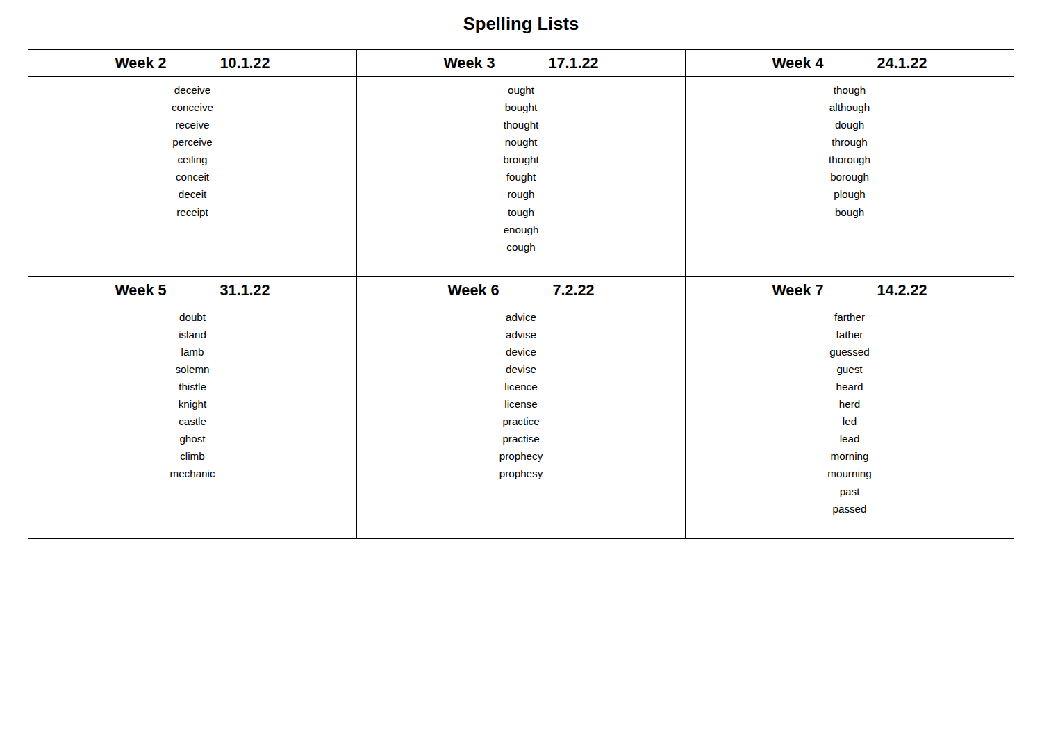Spelling Lists
| Week 2 10.1.22 | Week 3 17.1.22 | Week 4 24.1.22 |
| --- | --- | --- |
| deceive conceive receive perceive ceiling conceit deceit receipt | ought bought thought nought brought fought rough tough enough cough | though although dough through thorough borough plough bough |
| Week 5 31.1.22 | Week 6 7.2.22 | Week 7 14.2.22 |
| doubt island lamb solemn thistle knight castle ghost climb mechanic | advice advise device devise licence license practice practise prophecy prophesy | farther father guessed guest heard herd led lead morning mourning past passed |